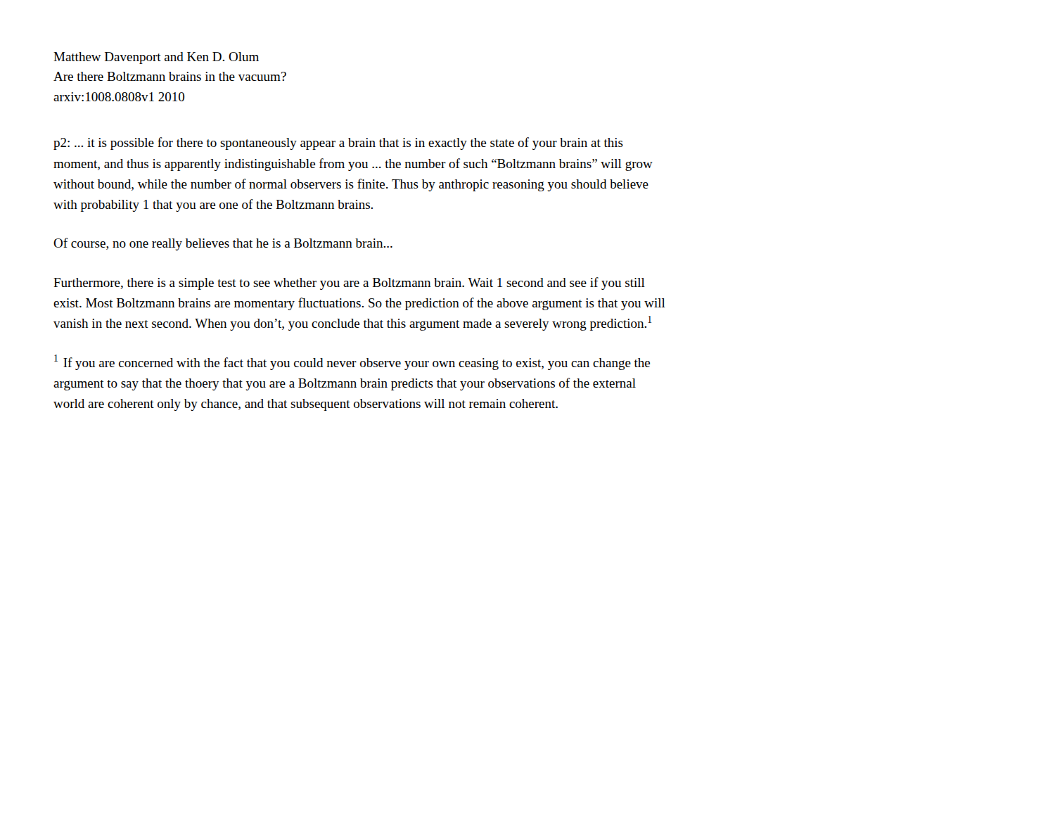Matthew Davenport and Ken D. Olum
Are there Boltzmann brains in the vacuum?
arxiv:1008.0808v1 2010
p2: ... it is possible for there to spontaneously appear a brain that is in exactly the state of your brain at this moment, and thus is apparently indistinguishable from you ... the number of such “Boltzmann brains” will grow without bound, while the number of normal observers is finite. Thus by anthropic reasoning you should believe with probability 1 that you are one of the Boltzmann brains.
Of course, no one really believes that he is a Boltzmann brain...
Furthermore, there is a simple test to see whether you are a Boltzmann brain. Wait 1 second and see if you still exist. Most Boltzmann brains are momentary fluctuations. So the prediction of the above argument is that you will vanish in the next second. When you don’t, you conclude that this argument made a severely wrong prediction.1
1 If you are concerned with the fact that you could never observe your own ceasing to exist, you can change the argument to say that the thoery that you are a Boltzmann brain predicts that your observations of the external world are coherent only by chance, and that subsequent observations will not remain coherent.